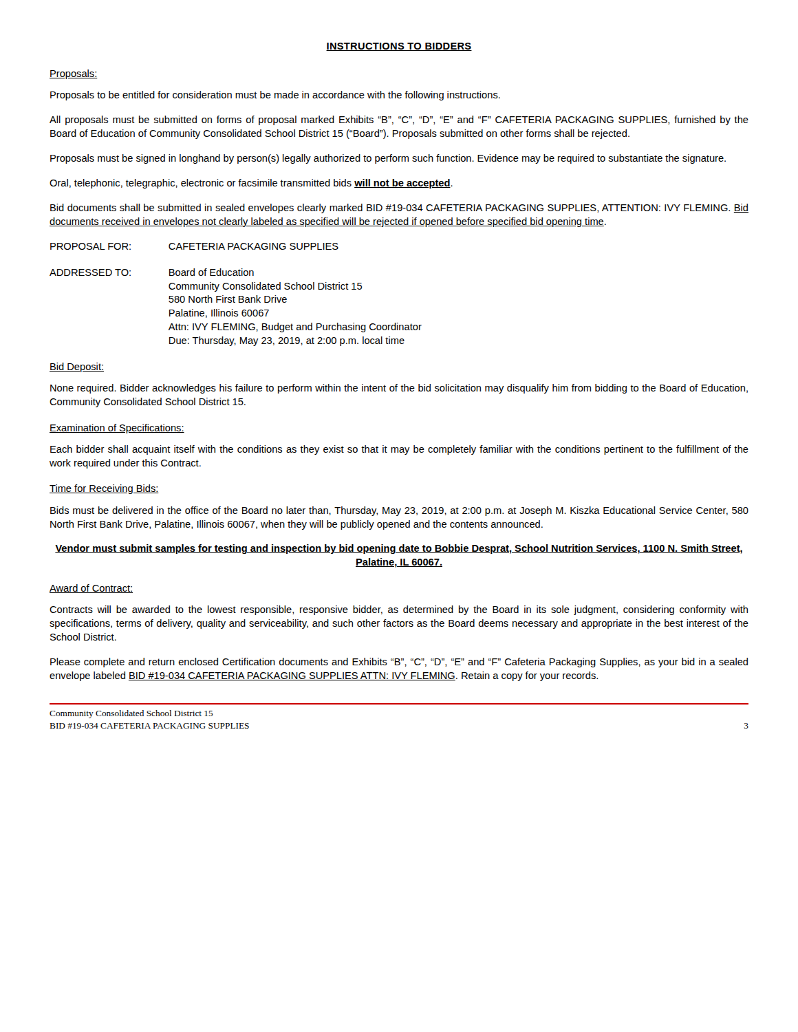INSTRUCTIONS TO BIDDERS
Proposals:
Proposals to be entitled for consideration must be made in accordance with the following instructions.
All proposals must be submitted on forms of proposal marked Exhibits “B”, “C”, “D”, “E” and “F” CAFETERIA PACKAGING SUPPLIES, furnished by the Board of Education of Community Consolidated School District 15 (“Board”). Proposals submitted on other forms shall be rejected.
Proposals must be signed in longhand by person(s) legally authorized to perform such function. Evidence may be required to substantiate the signature.
Oral, telephonic, telegraphic, electronic or facsimile transmitted bids will not be accepted.
Bid documents shall be submitted in sealed envelopes clearly marked BID #19-034 CAFETERIA PACKAGING SUPPLIES, ATTENTION: IVY FLEMING. Bid documents received in envelopes not clearly labeled as specified will be rejected if opened before specified bid opening time.
| PROPOSAL FOR: | CAFETERIA PACKAGING SUPPLIES |
| ADDRESSED TO: | Board of Education Community Consolidated School District 15 580 North First Bank Drive Palatine, Illinois 60067 Attn: IVY FLEMING, Budget and Purchasing Coordinator Due: Thursday, May 23, 2019, at 2:00 p.m. local time |
Bid Deposit:
None required. Bidder acknowledges his failure to perform within the intent of the bid solicitation may disqualify him from bidding to the Board of Education, Community Consolidated School District 15.
Examination of Specifications:
Each bidder shall acquaint itself with the conditions as they exist so that it may be completely familiar with the conditions pertinent to the fulfillment of the work required under this Contract.
Time for Receiving Bids:
Bids must be delivered in the office of the Board no later than, Thursday, May 23, 2019, at 2:00 p.m. at Joseph M. Kiszka Educational Service Center, 580 North First Bank Drive, Palatine, Illinois 60067, when they will be publicly opened and the contents announced.
Vendor must submit samples for testing and inspection by bid opening date to Bobbie Desprat, School Nutrition Services, 1100 N. Smith Street, Palatine, IL 60067.
Award of Contract:
Contracts will be awarded to the lowest responsible, responsive bidder, as determined by the Board in its sole judgment, considering conformity with specifications, terms of delivery, quality and serviceability, and such other factors as the Board deems necessary and appropriate in the best interest of the School District.
Please complete and return enclosed Certification documents and Exhibits “B”, “C”, “D”, “E” and “F” Cafeteria Packaging Supplies, as your bid in a sealed envelope labeled BID #19-034 CAFETERIA PACKAGING SUPPLIES ATTN: IVY FLEMING. Retain a copy for your records.
Community Consolidated School District 15
BID #19-034 CAFETERIA PACKAGING SUPPLIES 3